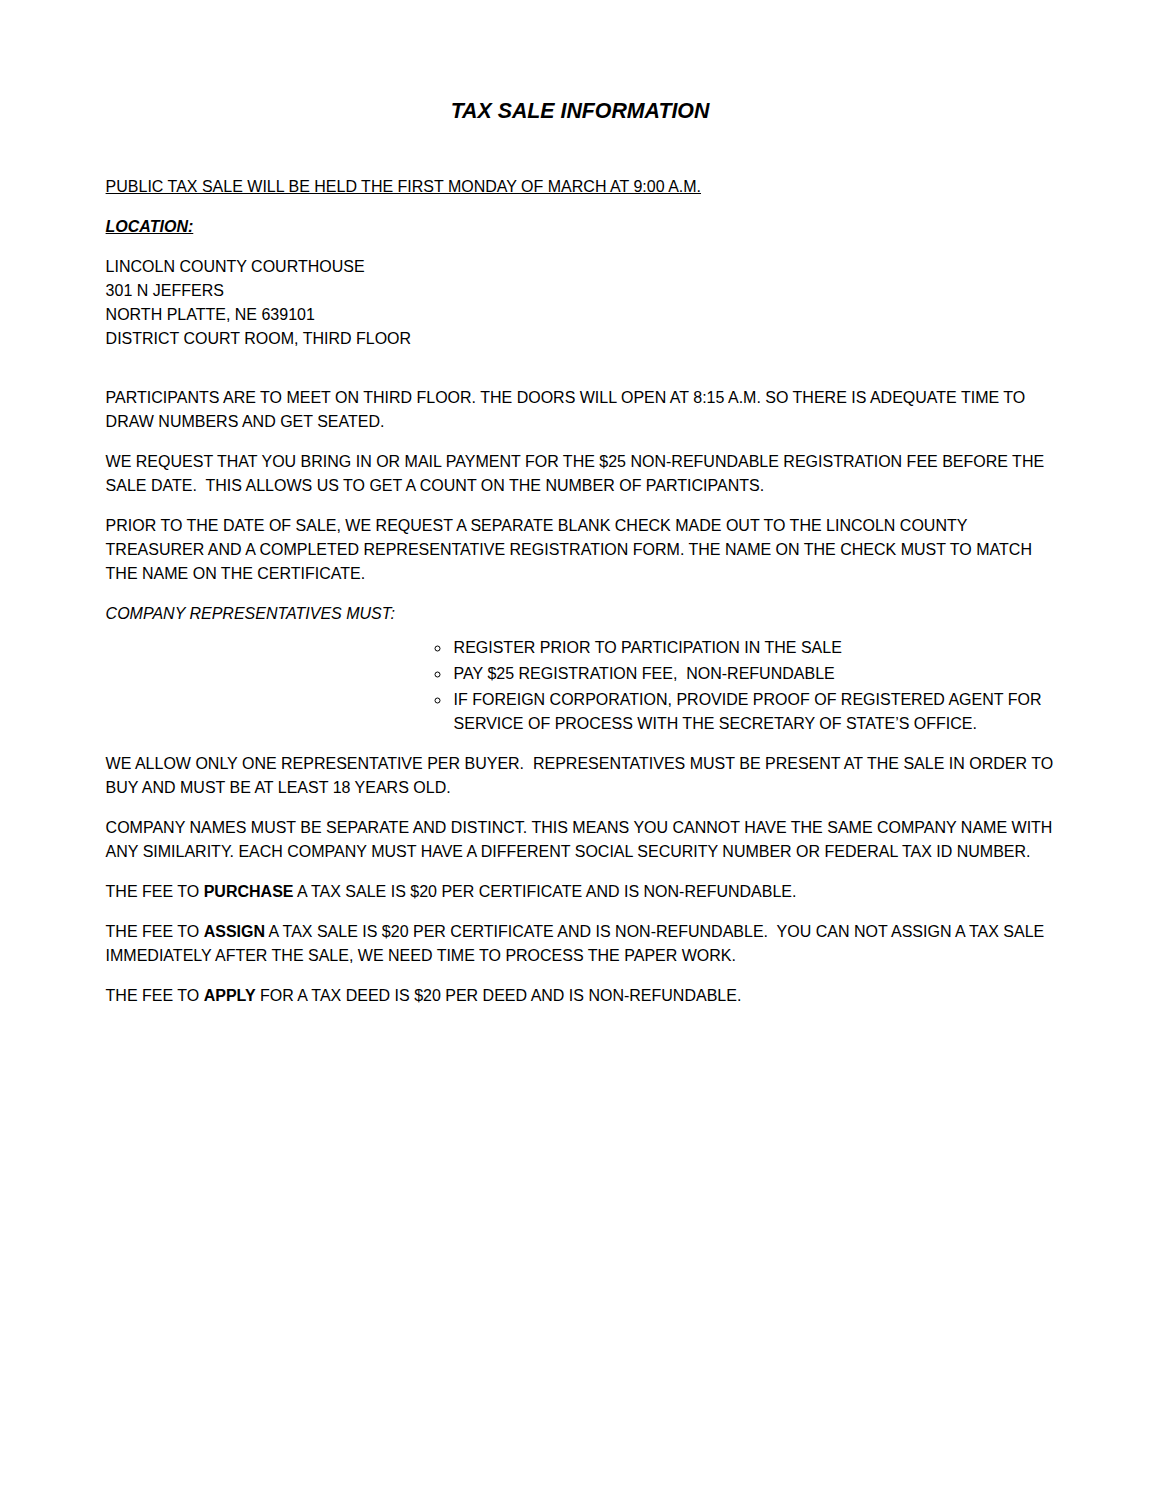TAX SALE INFORMATION
PUBLIC TAX SALE WILL BE HELD THE FIRST MONDAY OF MARCH AT 9:00 A.M.
LOCATION:
LINCOLN COUNTY COURTHOUSE
301 N JEFFERS
NORTH PLATTE, NE 639101
DISTRICT COURT ROOM, THIRD FLOOR
PARTICIPANTS ARE TO MEET ON THIRD FLOOR. THE DOORS WILL OPEN AT 8:15 A.M. SO THERE IS ADEQUATE TIME TO DRAW NUMBERS AND GET SEATED.
WE REQUEST THAT YOU BRING IN OR MAIL PAYMENT FOR THE $25 NON-REFUNDABLE REGISTRATION FEE BEFORE THE SALE DATE. THIS ALLOWS US TO GET A COUNT ON THE NUMBER OF PARTICIPANTS.
PRIOR TO THE DATE OF SALE, WE REQUEST A SEPARATE BLANK CHECK MADE OUT TO THE LINCOLN COUNTY TREASURER AND A COMPLETED REPRESENTATIVE REGISTRATION FORM. THE NAME ON THE CHECK MUST TO MATCH THE NAME ON THE CERTIFICATE.
COMPANY REPRESENTATIVES MUST:
REGISTER PRIOR TO PARTICIPATION IN THE SALE
PAY $25 REGISTRATION FEE, NON-REFUNDABLE
IF FOREIGN CORPORATION, PROVIDE PROOF OF REGISTERED AGENT FOR SERVICE OF PROCESS WITH THE SECRETARY OF STATE’S OFFICE.
WE ALLOW ONLY ONE REPRESENTATIVE PER BUYER. REPRESENTATIVES MUST BE PRESENT AT THE SALE IN ORDER TO BUY AND MUST BE AT LEAST 18 YEARS OLD.
COMPANY NAMES MUST BE SEPARATE AND DISTINCT. THIS MEANS YOU CANNOT HAVE THE SAME COMPANY NAME WITH ANY SIMILARITY. EACH COMPANY MUST HAVE A DIFFERENT SOCIAL SECURITY NUMBER OR FEDERAL TAX ID NUMBER.
THE FEE TO PURCHASE A TAX SALE IS $20 PER CERTIFICATE AND IS NON-REFUNDABLE.
THE FEE TO ASSIGN A TAX SALE IS $20 PER CERTIFICATE AND IS NON-REFUNDABLE. YOU CAN NOT ASSIGN A TAX SALE IMMEDIATELY AFTER THE SALE, WE NEED TIME TO PROCESS THE PAPER WORK.
THE FEE TO APPLY FOR A TAX DEED IS $20 PER DEED AND IS NON-REFUNDABLE.